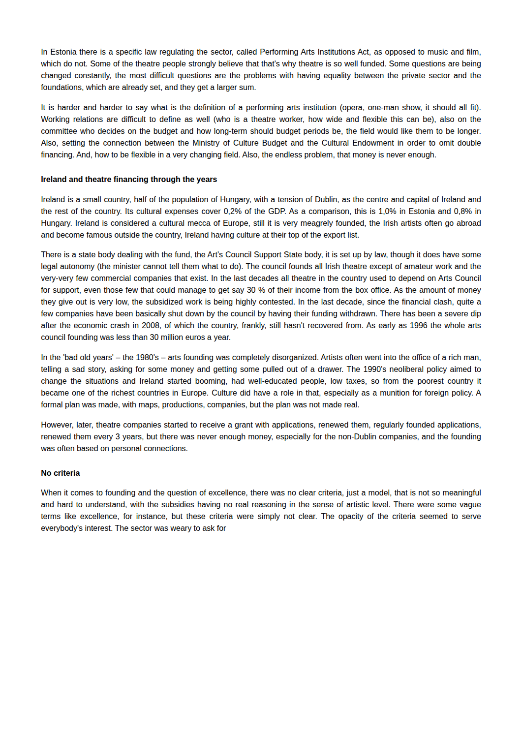In Estonia there is a specific law regulating the sector, called Performing Arts Institutions Act, as opposed to music and film, which do not. Some of the theatre people strongly believe that that's why theatre is so well funded. Some questions are being changed constantly, the most difficult questions are the problems with having equality between the private sector and the foundations, which are already set, and they get a larger sum.
It is harder and harder to say what is the definition of a performing arts institution (opera, one-man show, it should all fit). Working relations are difficult to define as well (who is a theatre worker, how wide and flexible this can be), also on the committee who decides on the budget and how long-term should budget periods be, the field would like them to be longer. Also, setting the connection between the Ministry of Culture Budget and the Cultural Endowment in order to omit double financing. And, how to be flexible in a very changing field. Also, the endless problem, that money is never enough.
Ireland and theatre financing through the years
Ireland is a small country, half of the population of Hungary, with a tension of Dublin, as the centre and capital of Ireland and the rest of the country. Its cultural expenses cover 0,2% of the GDP. As a comparison, this is 1,0% in Estonia and 0,8% in Hungary. Ireland is considered a cultural mecca of Europe, still it is very meagrely founded, the Irish artists often go abroad and become famous outside the country, Ireland having culture at their top of the export list.
There is a state body dealing with the fund, the Art's Council Support State body, it is set up by law, though it does have some legal autonomy (the minister cannot tell them what to do). The council founds all Irish theatre except of amateur work and the very-very few commercial companies that exist. In the last decades all theatre in the country used to depend on Arts Council for support, even those few that could manage to get say 30 % of their income from the box office. As the amount of money they give out is very low, the subsidized work is being highly contested. In the last decade, since the financial clash, quite a few companies have been basically shut down by the council by having their funding withdrawn. There has been a severe dip after the economic crash in 2008, of which the country, frankly, still hasn't recovered from. As early as 1996 the whole arts council founding was less than 30 million euros a year.
In the 'bad old years' – the 1980's – arts founding was completely disorganized. Artists often went into the office of a rich man, telling a sad story, asking for some money and getting some pulled out of a drawer. The 1990's neoliberal policy aimed to change the situations and Ireland started booming, had well-educated people, low taxes, so from the poorest country it became one of the richest countries in Europe. Culture did have a role in that, especially as a munition for foreign policy. A formal plan was made, with maps, productions, companies, but the plan was not made real.
However, later, theatre companies started to receive a grant with applications, renewed them, regularly founded applications, renewed them every 3 years, but there was never enough money, especially for the non-Dublin companies, and the founding was often based on personal connections.
No criteria
When it comes to founding and the question of excellence, there was no clear criteria, just a model, that is not so meaningful and hard to understand, with the subsidies having no real reasoning in the sense of artistic level. There were some vague terms like excellence, for instance, but these criteria were simply not clear. The opacity of the criteria seemed to serve everybody's interest. The sector was weary to ask for